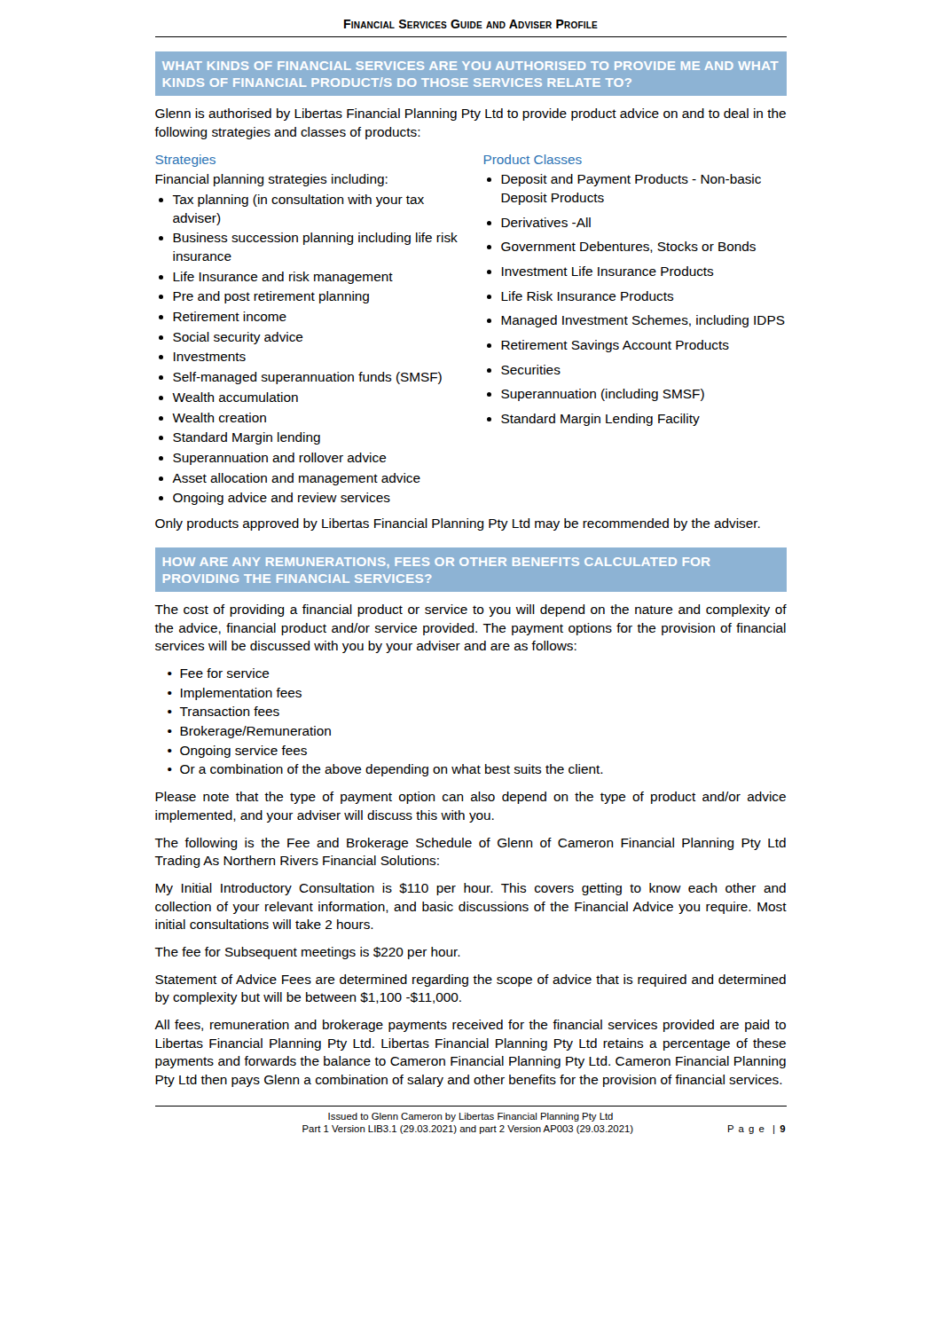Financial Services Guide and Adviser Profile
What kinds of financial services are you authorised to provide me and what kinds of financial product/s do those services relate to?
Glenn is authorised by Libertas Financial Planning Pty Ltd to provide product advice on and to deal in the following strategies and classes of products:
Strategies
Financial planning strategies including:
Tax planning (in consultation with your tax adviser)
Business succession planning including life risk insurance
Life Insurance and risk management
Pre and post retirement planning
Retirement income
Social security advice
Investments
Self-managed superannuation funds (SMSF)
Wealth accumulation
Wealth creation
Standard Margin lending
Superannuation and rollover advice
Asset allocation and management advice
Ongoing advice and review services
Product Classes
Deposit and Payment Products - Non-basic Deposit Products
Derivatives -All
Government Debentures, Stocks or Bonds
Investment Life Insurance Products
Life Risk Insurance Products
Managed Investment Schemes, including IDPS
Retirement Savings Account Products
Securities
Superannuation (including SMSF)
Standard Margin Lending Facility
Only products approved by Libertas Financial Planning Pty Ltd may be recommended by the adviser.
How are any remunerations, fees or other benefits calculated for providing the financial services?
The cost of providing a financial product or service to you will depend on the nature and complexity of the advice, financial product and/or service provided. The payment options for the provision of financial services will be discussed with you by your adviser and are as follows:
Fee for service
Implementation fees
Transaction fees
Brokerage/Remuneration
Ongoing service fees
Or a combination of the above depending on what best suits the client.
Please note that the type of payment option can also depend on the type of product and/or advice implemented, and your adviser will discuss this with you.
The following is the Fee and Brokerage Schedule of Glenn of Cameron Financial Planning Pty Ltd Trading As Northern Rivers Financial Solutions:
My Initial Introductory Consultation is $110 per hour. This covers getting to know each other and collection of your relevant information, and basic discussions of the Financial Advice you require. Most initial consultations will take 2 hours.
The fee for Subsequent meetings is $220 per hour.
Statement of Advice Fees are determined regarding the scope of advice that is required and determined by complexity but will be between $1,100 -$11,000.
All fees, remuneration and brokerage payments received for the financial services provided are paid to Libertas Financial Planning Pty Ltd. Libertas Financial Planning Pty Ltd retains a percentage of these payments and forwards the balance to Cameron Financial Planning Pty Ltd. Cameron Financial Planning Pty Ltd then pays Glenn a combination of salary and other benefits for the provision of financial services.
Issued to Glenn Cameron by Libertas Financial Planning Pty Ltd
Part 1 Version LIB3.1 (29.03.2021) and part 2 Version AP003 (29.03.2021)
P a g e | 9